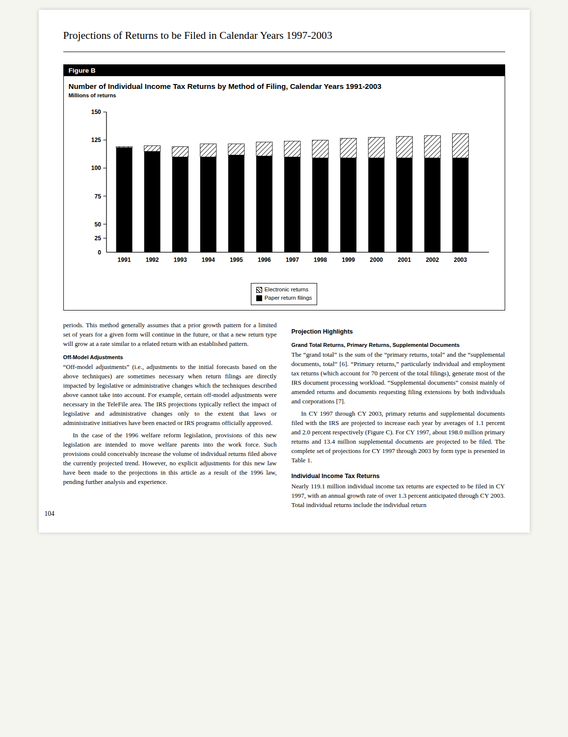Projections of Returns to be Filed in Calendar Years 1997-2003
Figure B
Number of Individual Income Tax Returns by Method of Filing, Calendar Years 1991-2003
Millions of returns
150 125 100 75 50 25 0 1991 1992 1993 1994 1995 1996 1997 1998 1999 2000 2001 2002 2003
Electronic returns
Paper return filings
periods. This method generally assumes that a prior growth pattern for a limited set of years for a given form will continue in the future, or that a new return type will grow at a rate similar to a related return with an established pattern.
Off-Model Adjustments
“Off-model adjustments” (i.e., adjustments to the initial forecasts based on the above techniques) are sometimes necessary when return filings are directly impacted by legislative or administrative changes which the techniques described above cannot take into account. For example, certain off-model adjustments were necessary in the TeleFile area. The IRS projections typically reflect the impact of legislative and administrative changes only to the extent that laws or administrative initiatives have been enacted or IRS programs officially approved.
In the case of the 1996 welfare reform legislation, provisions of this new legislation are intended to move welfare parents into the work force. Such provisions could conceivably increase the volume of individual returns filed above the currently projected trend. However, no explicit adjustments for this new law have been made to the projections in this article as a result of the 1996 law, pending further analysis and experience.
Projection Highlights
Grand Total Returns, Primary Returns, Supplemental Documents
The “grand total” is the sum of the “primary returns, total” and the “supplemental documents, total” [6]. “Primary returns,” particularly individual and employment tax returns (which account for 70 percent of the total filings), generate most of the IRS document processing workload. “Supplemental documents” consist mainly of amended returns and documents requesting filing extensions by both individuals and corporations [7].
In CY 1997 through CY 2003, primary returns and supplemental documents filed with the IRS are projected to increase each year by averages of 1.1 percent and 2.0 percent respectively (Figure C). For CY 1997, about 198.0 million primary returns and 13.4 million supplemental documents are projected to be filed. The complete set of projections for CY 1997 through 2003 by form type is presented in Table 1.
Individual Income Tax Returns
Nearly 119.1 million individual income tax returns are expected to be filed in CY 1997, with an annual growth rate of over 1.3 percent anticipated through CY 2003. Total individual returns include the individual return
104